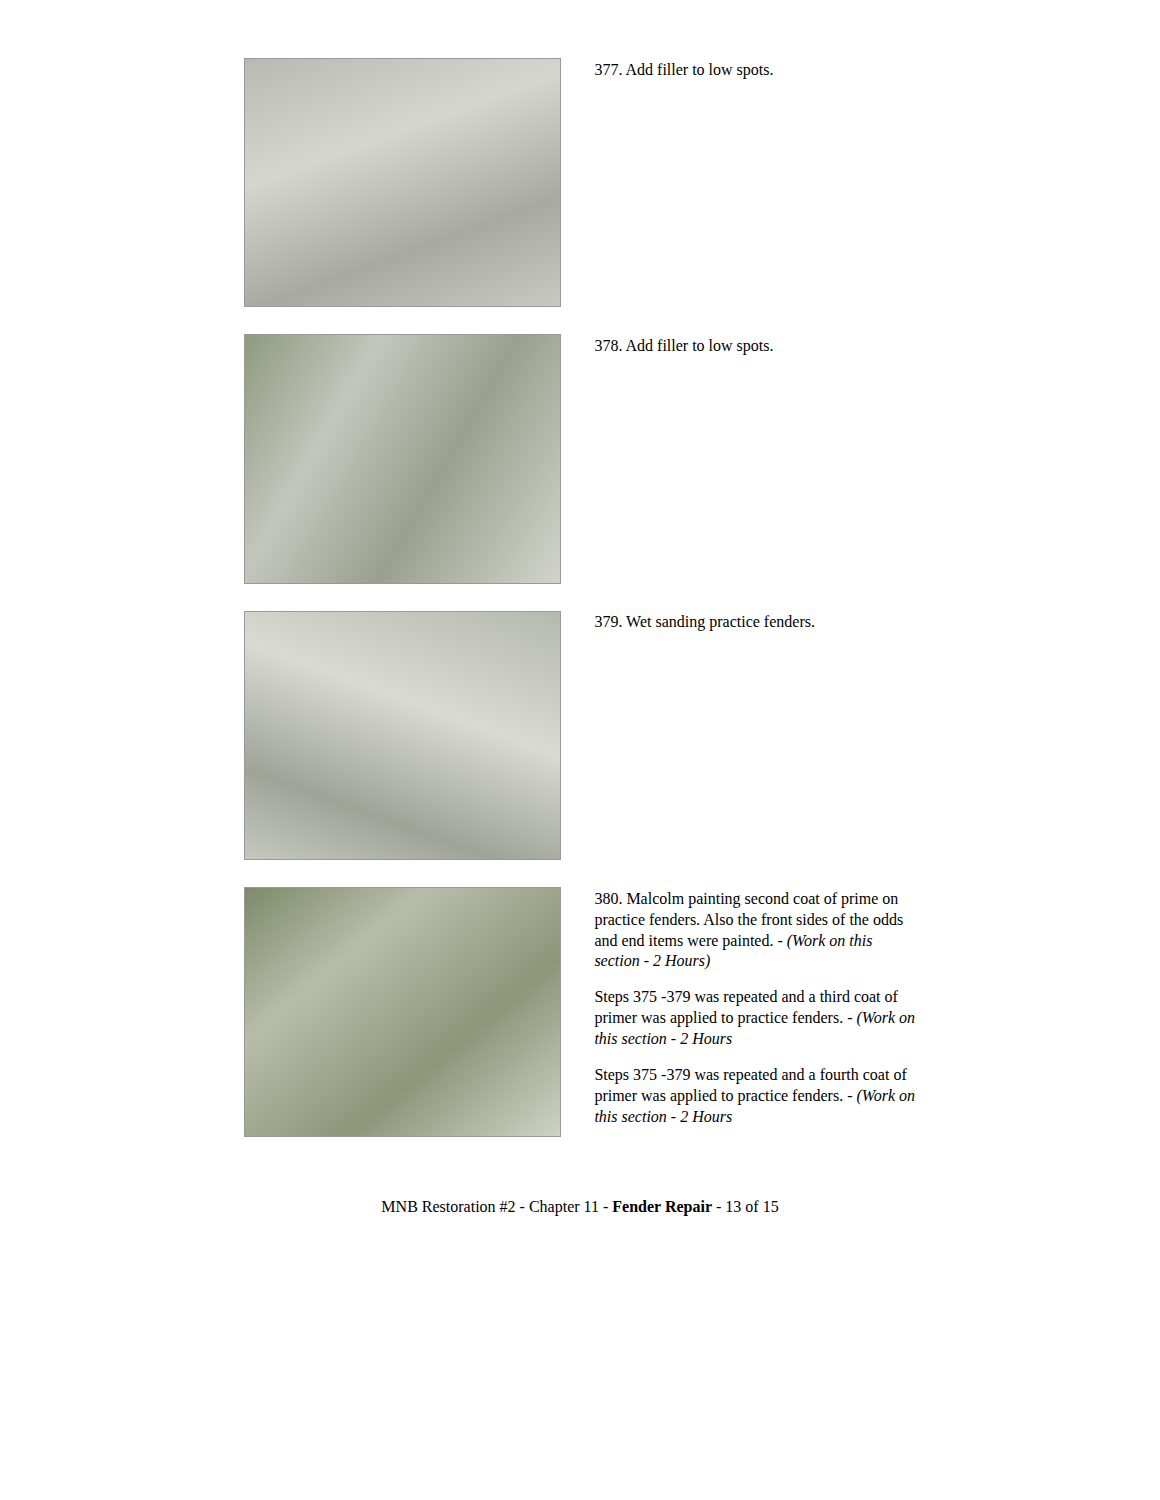377. Add filler to low spots.
378. Add filler to low spots.
379. Wet sanding practice fenders.
380. Malcolm painting second coat of prime on practice fenders. Also the front sides of the odds and end items were painted. - (Work on this section - 2 Hours)
Steps 375 -379 was repeated and a third coat of primer was applied to practice fenders. - (Work on this section - 2 Hours
Steps 375 -379 was repeated and a fourth coat of primer was applied to practice fenders. - (Work on this section - 2 Hours
MNB Restoration #2 - Chapter 11 - Fender Repair - 13 of 15